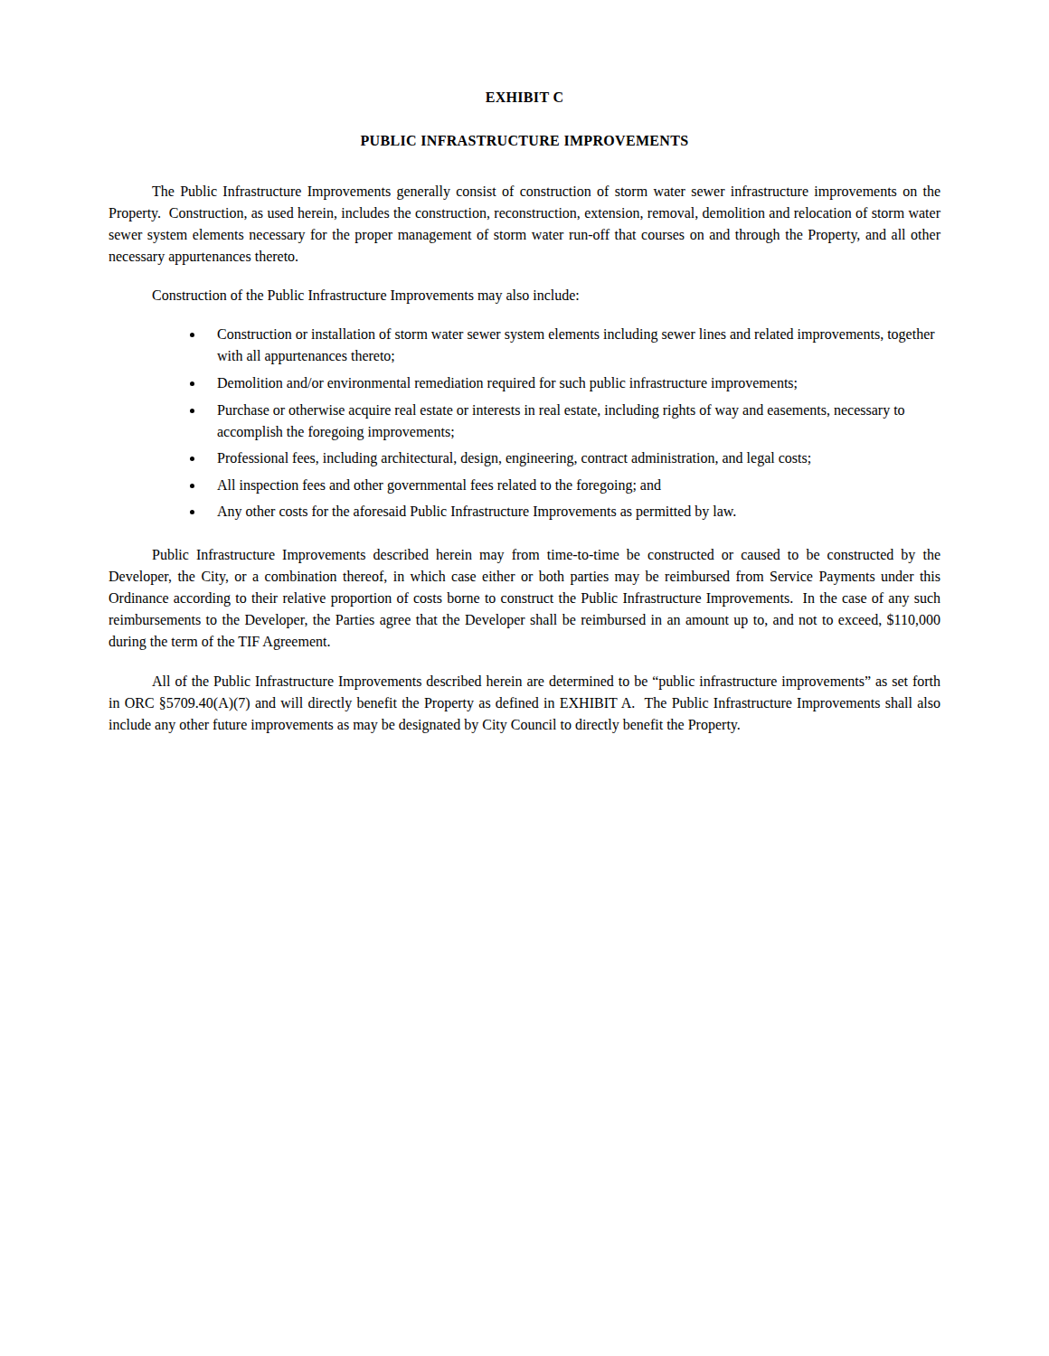EXHIBIT C
PUBLIC INFRASTRUCTURE IMPROVEMENTS
The Public Infrastructure Improvements generally consist of construction of storm water sewer infrastructure improvements on the Property. Construction, as used herein, includes the construction, reconstruction, extension, removal, demolition and relocation of storm water sewer system elements necessary for the proper management of storm water run-off that courses on and through the Property, and all other necessary appurtenances thereto.
Construction of the Public Infrastructure Improvements may also include:
Construction or installation of storm water sewer system elements including sewer lines and related improvements, together with all appurtenances thereto;
Demolition and/or environmental remediation required for such public infrastructure improvements;
Purchase or otherwise acquire real estate or interests in real estate, including rights of way and easements, necessary to accomplish the foregoing improvements;
Professional fees, including architectural, design, engineering, contract administration, and legal costs;
All inspection fees and other governmental fees related to the foregoing; and
Any other costs for the aforesaid Public Infrastructure Improvements as permitted by law.
Public Infrastructure Improvements described herein may from time-to-time be constructed or caused to be constructed by the Developer, the City, or a combination thereof, in which case either or both parties may be reimbursed from Service Payments under this Ordinance according to their relative proportion of costs borne to construct the Public Infrastructure Improvements. In the case of any such reimbursements to the Developer, the Parties agree that the Developer shall be reimbursed in an amount up to, and not to exceed, $110,000 during the term of the TIF Agreement.
All of the Public Infrastructure Improvements described herein are determined to be “public infrastructure improvements” as set forth in ORC §5709.40(A)(7) and will directly benefit the Property as defined in EXHIBIT A. The Public Infrastructure Improvements shall also include any other future improvements as may be designated by City Council to directly benefit the Property.